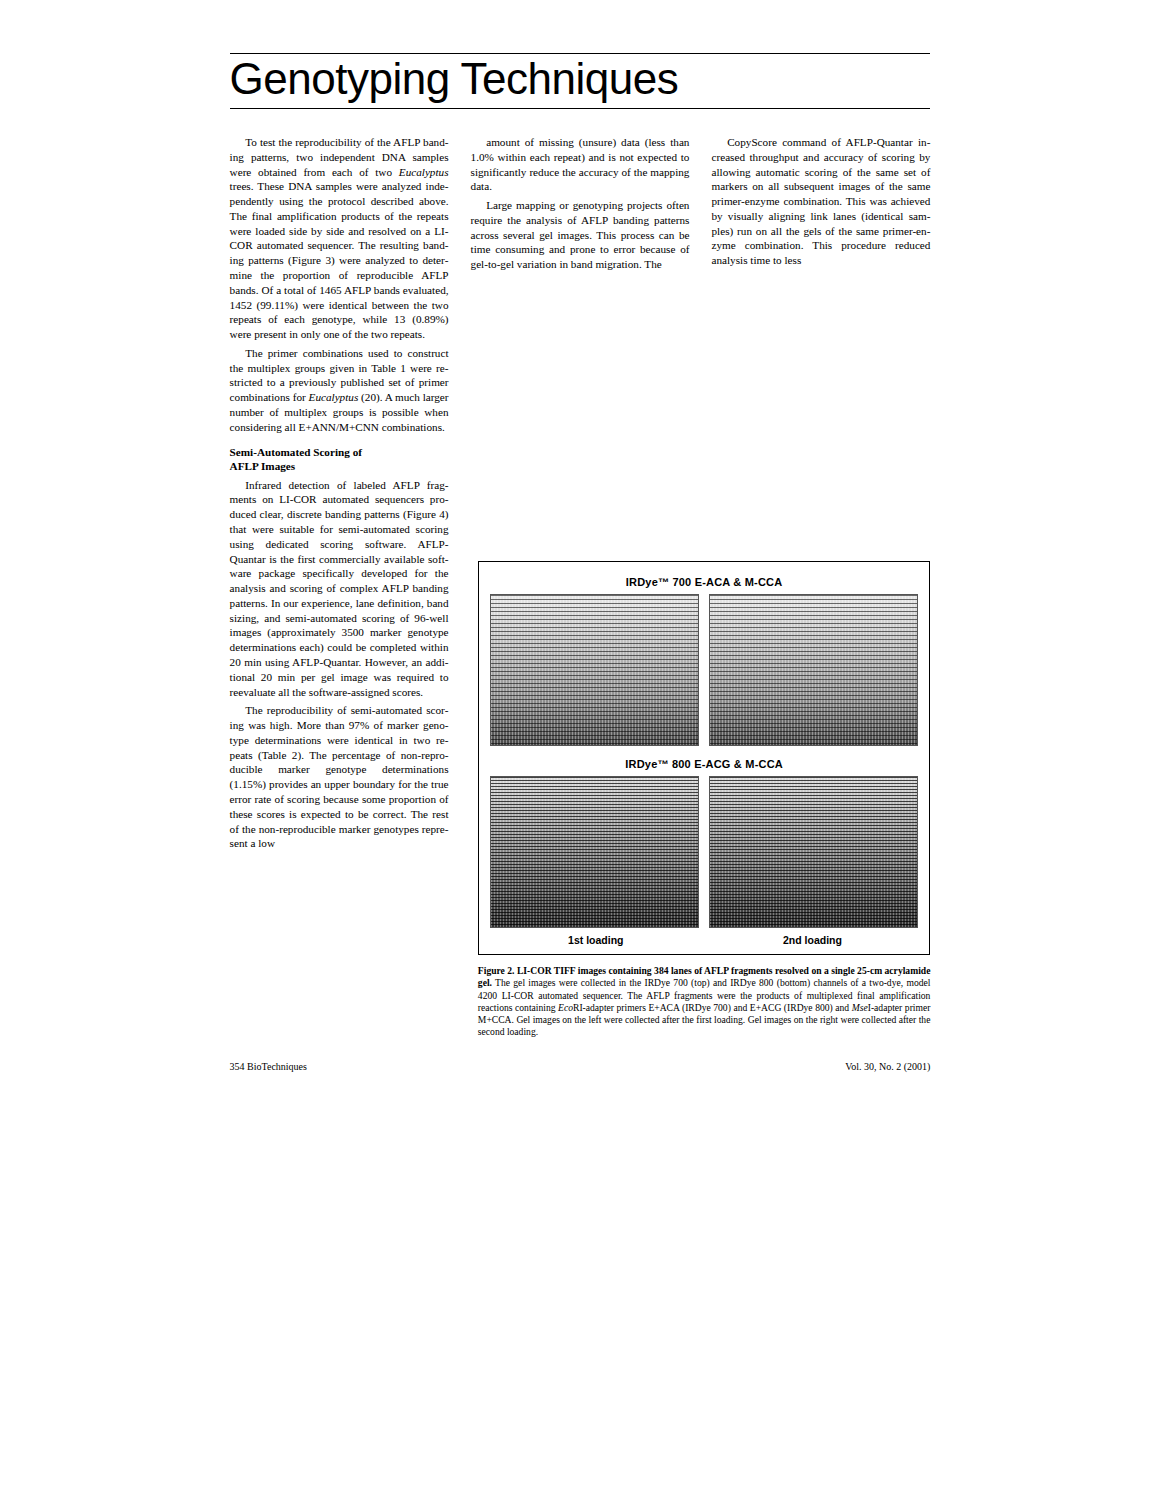Genotyping Techniques
To test the reproducibility of the AFLP banding patterns, two independent DNA samples were obtained from each of two Eucalyptus trees. These DNA samples were analyzed independently using the protocol described above. The final amplification products of the repeats were loaded side by side and resolved on a LI-COR automated sequencer. The resulting banding patterns (Figure 3) were analyzed to determine the proportion of reproducible AFLP bands. Of a total of 1465 AFLP bands evaluated, 1452 (99.11%) were identical between the two repeats of each genotype, while 13 (0.89%) were present in only one of the two repeats.
The primer combinations used to construct the multiplex groups given in Table 1 were restricted to a previously published set of primer combinations for Eucalyptus (20). A much larger number of multiplex groups is possible when considering all E+ANN/M+CNN combinations.
Semi-Automated Scoring of
AFLP Images
Infrared detection of labeled AFLP fragments on LI-COR automated sequencers produced clear, discrete banding patterns (Figure 4) that were suitable for semi-automated scoring using dedicated scoring software. AFLP-Quantar is the first commercially available software package specifically developed for the analysis and scoring of complex AFLP banding patterns. In our experience, lane definition, band sizing, and semi-automated scoring of 96-well images (approximately 3500 marker genotype determinations each) could be completed within 20 min using AFLP-Quantar. However, an additional 20 min per gel image was required to reevaluate all the software-assigned scores.
The reproducibility of semi-automated scoring was high. More than 97% of marker genotype determinations were identical in two repeats (Table 2). The percentage of non-reproducible marker genotype determinations (1.15%) provides an upper boundary for the true error rate of scoring because some proportion of these scores is expected to be correct. The rest of the non-reproducible marker genotypes represent a low
amount of missing (unsure) data (less than 1.0% within each repeat) and is not expected to significantly reduce the accuracy of the mapping data.
Large mapping or genotyping projects often require the analysis of AFLP banding patterns across several gel images. This process can be time consuming and prone to error because of gel-to-gel variation in band migration. The
CopyScore command of AFLP-Quantar increased throughput and accuracy of scoring by allowing automatic scoring of the same set of markers on all subsequent images of the same primer-enzyme combination. This was achieved by visually aligning link lanes (identical samples) run on all the gels of the same primer-enzyme combination. This procedure reduced analysis time to less
IRDye™ 700 E-ACA & M-CCA
IRDye™ 800 E-ACG & M-CCA
1st loading
2nd loading
Figure 2. LI-COR TIFF images containing 384 lanes of AFLP fragments resolved on a single 25-cm acrylamide gel. The gel images were collected in the IRDye 700 (top) and IRDye 800 (bottom) channels of a two-dye, model 4200 LI-COR automated sequencer. The AFLP fragments were the products of multiplexed final amplification reactions containing Eco RI-adapter primers E+ACA (IRDye 700) and E+ACG (IRDye 800) and Mse I-adapter primer M+CCA. Gel images on the left were collected after the first loading. Gel images on the right were collected after the second loading.
354 BioTechniques
Vol. 30, No. 2 (2001)